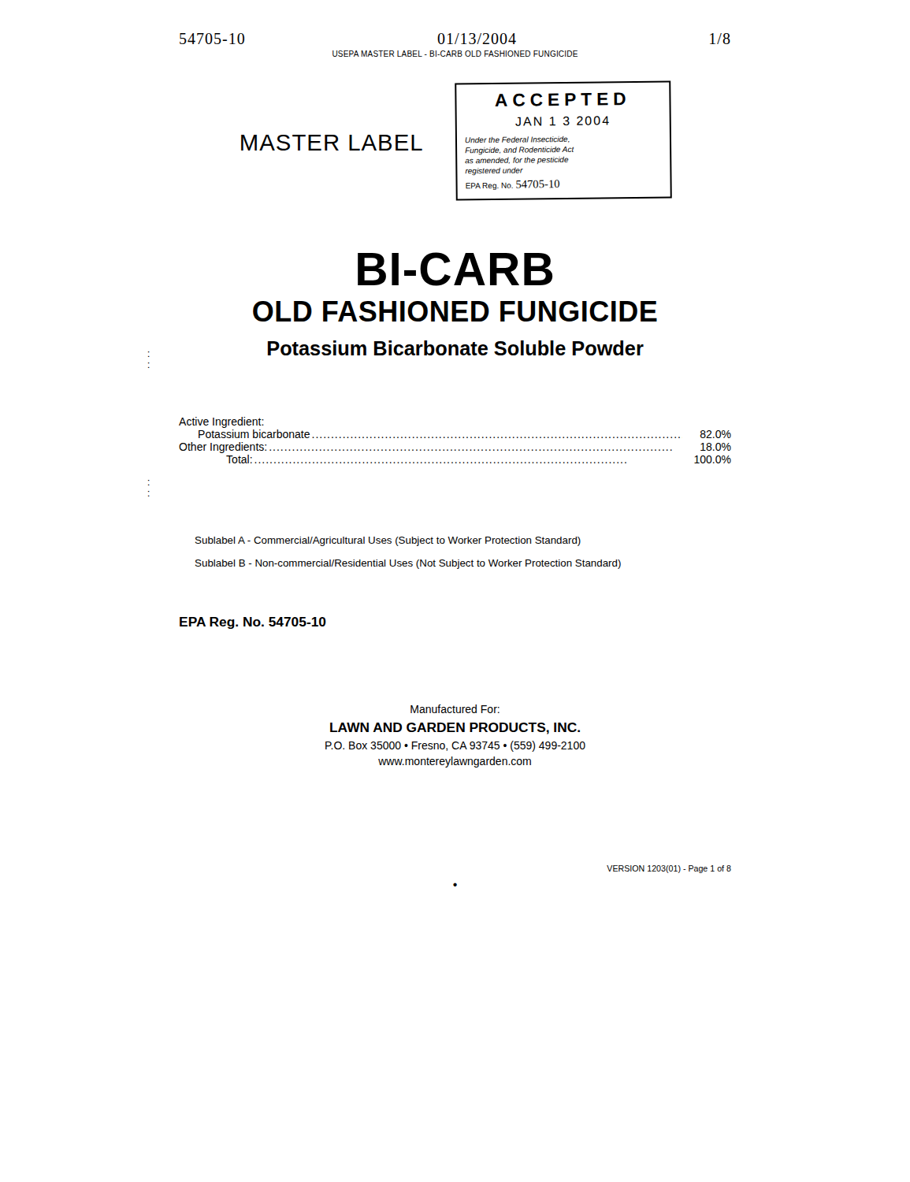:
:
:
:
54705-10
01/13/2004
1/8
USEPA MASTER LABEL - BI-CARB OLD FASHIONED FUNGICIDE
MASTER LABEL
ACCEPTED
JAN 1 3 2004
Under the Federal Insecticide,
Fungicide, and Rodenticide Act
as amended, for the pesticide
registered under
EPA Reg. No. 54705-10
BI-CARB
OLD FASHIONED FUNGICIDE
Potassium Bicarbonate Soluble Powder
Active Ingredient:
Potassium bicarbonate .................................................................................................. 82.0%
Other Ingredients: ......................................................................................................... 18.0%
Total: ................................................................................................. 100.0%
Sublabel A - Commercial/Agricultural Uses (Subject to Worker Protection Standard)
Sublabel B - Non-commercial/Residential Uses (Not Subject to Worker Protection Standard)
EPA Reg. No. 54705-10
Manufactured For:
LAWN AND GARDEN PRODUCTS, INC.
P.O. Box 35000 • Fresno, CA 93745 • (559) 499-2100
www.montereylawngarden.com
VERSION 1203(01) - Page 1 of 8
•